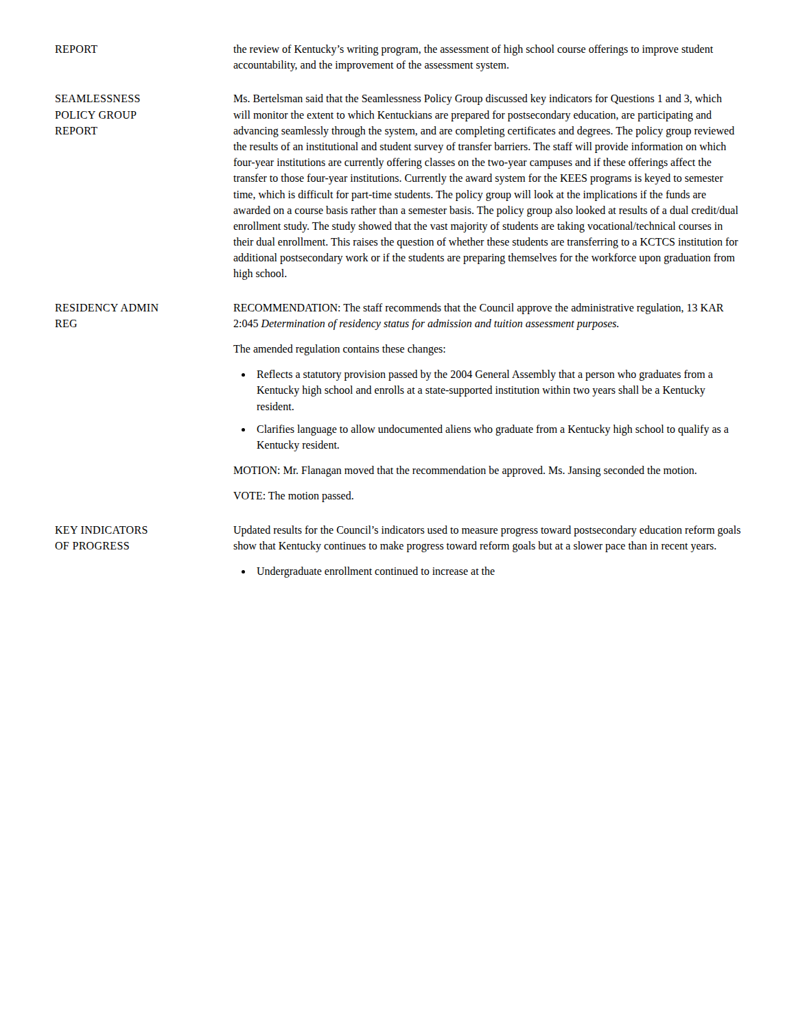| Report | the review of Kentucky’s writing program, the assessment of high school course offerings to improve student accountability, and the improvement of the assessment system. |
| Seamlessness Policy Group Report | Ms. Bertelsman said that the Seamlessness Policy Group discussed key indicators for Questions 1 and 3, which will monitor the extent to which Kentuckians are prepared for postsecondary education, are participating and advancing seamlessly through the system, and are completing certificates and degrees. The policy group reviewed the results of an institutional and student survey of transfer barriers. The staff will provide information on which four-year institutions are currently offering classes on the two-year campuses and if these offerings affect the transfer to those four-year institutions. Currently the award system for the KEES programs is keyed to semester time, which is difficult for part-time students. The policy group will look at the implications if the funds are awarded on a course basis rather than a semester basis. The policy group also looked at results of a dual credit/dual enrollment study. The study showed that the vast majority of students are taking vocational/technical courses in their dual enrollment. This raises the question of whether these students are transferring to a KCTCS institution for additional postsecondary work or if the students are preparing themselves for the workforce upon graduation from high school. |
| Residency Admin Reg | RECOMMENDATION: The staff recommends that the Council approve the administrative regulation, 13 KAR 2:045 Determination of residency status for admission and tuition assessment purposes. The amended regulation contains these changes: Reflects a statutory provision passed by the 2004 General Assembly that a person who graduates from a Kentucky high school and enrolls at a state-supported institution within two years shall be a Kentucky resident. Clarifies language to allow undocumented aliens who graduate from a Kentucky high school to qualify as a Kentucky resident. MOTION: Mr. Flanagan moved that the recommendation be approved. Ms. Jansing seconded the motion. VOTE: The motion passed. |
| Key Indicators of Progress | Updated results for the Council’s indicators used to measure progress toward postsecondary education reform goals show that Kentucky continues to make progress toward reform goals but at a slower pace than in recent years. Undergraduate enrollment continued to increase at the |